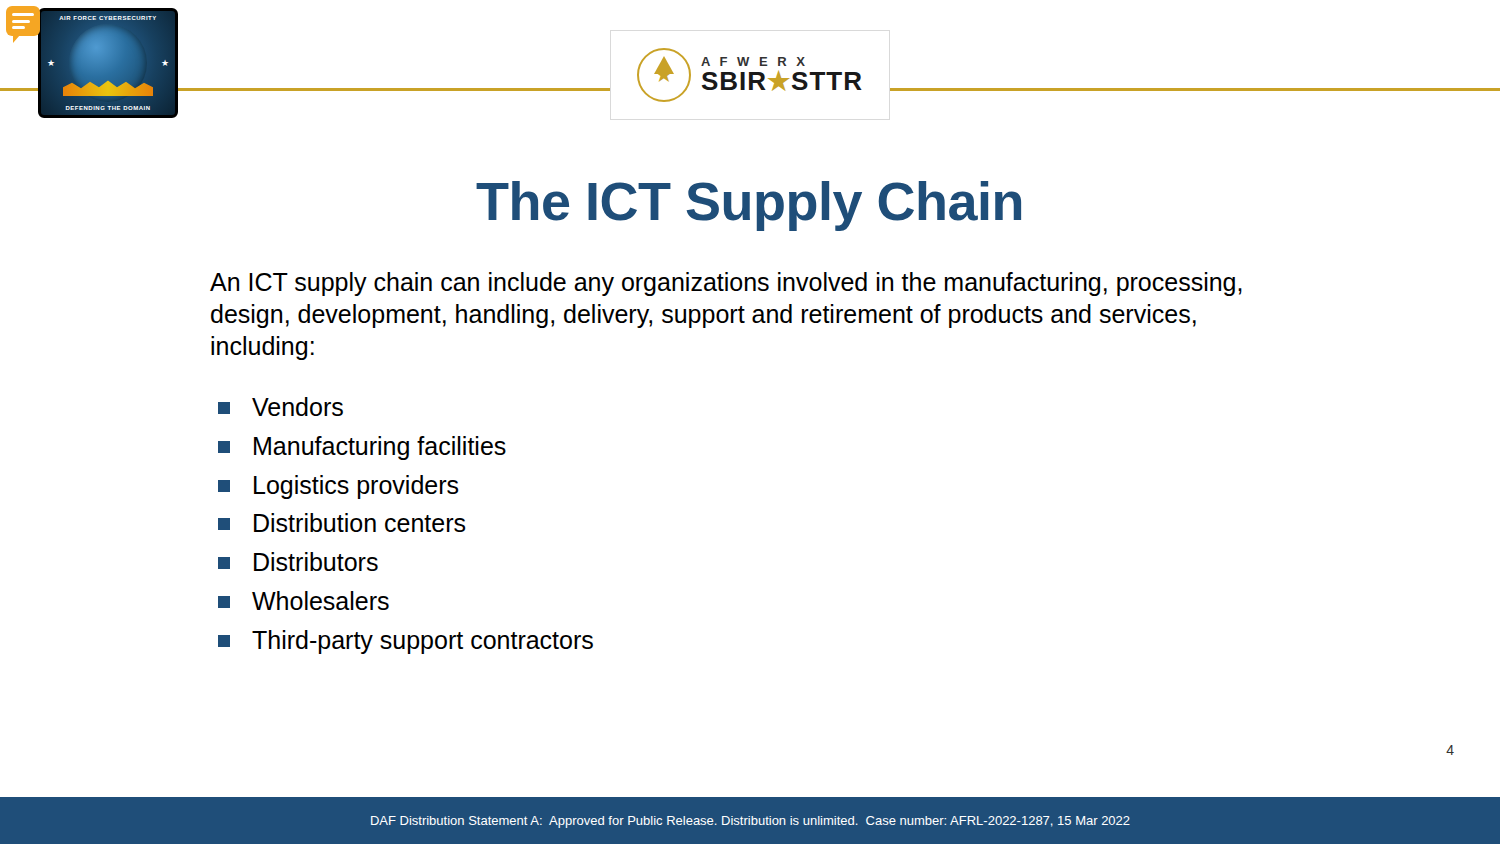AIR FORCE CYBERSECURITY DEFENDING THE DOMAIN
★ ★
★
A F W E R X SBIR★STTR
The ICT Supply Chain
An ICT supply chain can include any organizations involved in the manufacturing, processing, design, development, handling, delivery, support and retirement of products and services, including:
Vendors
Manufacturing facilities
Logistics providers
Distribution centers
Distributors
Wholesalers
Third-party support contractors
4
DAF Distribution Statement A: Approved for Public Release. Distribution is unlimited. Case number: AFRL-2022-1287, 15 Mar 2022